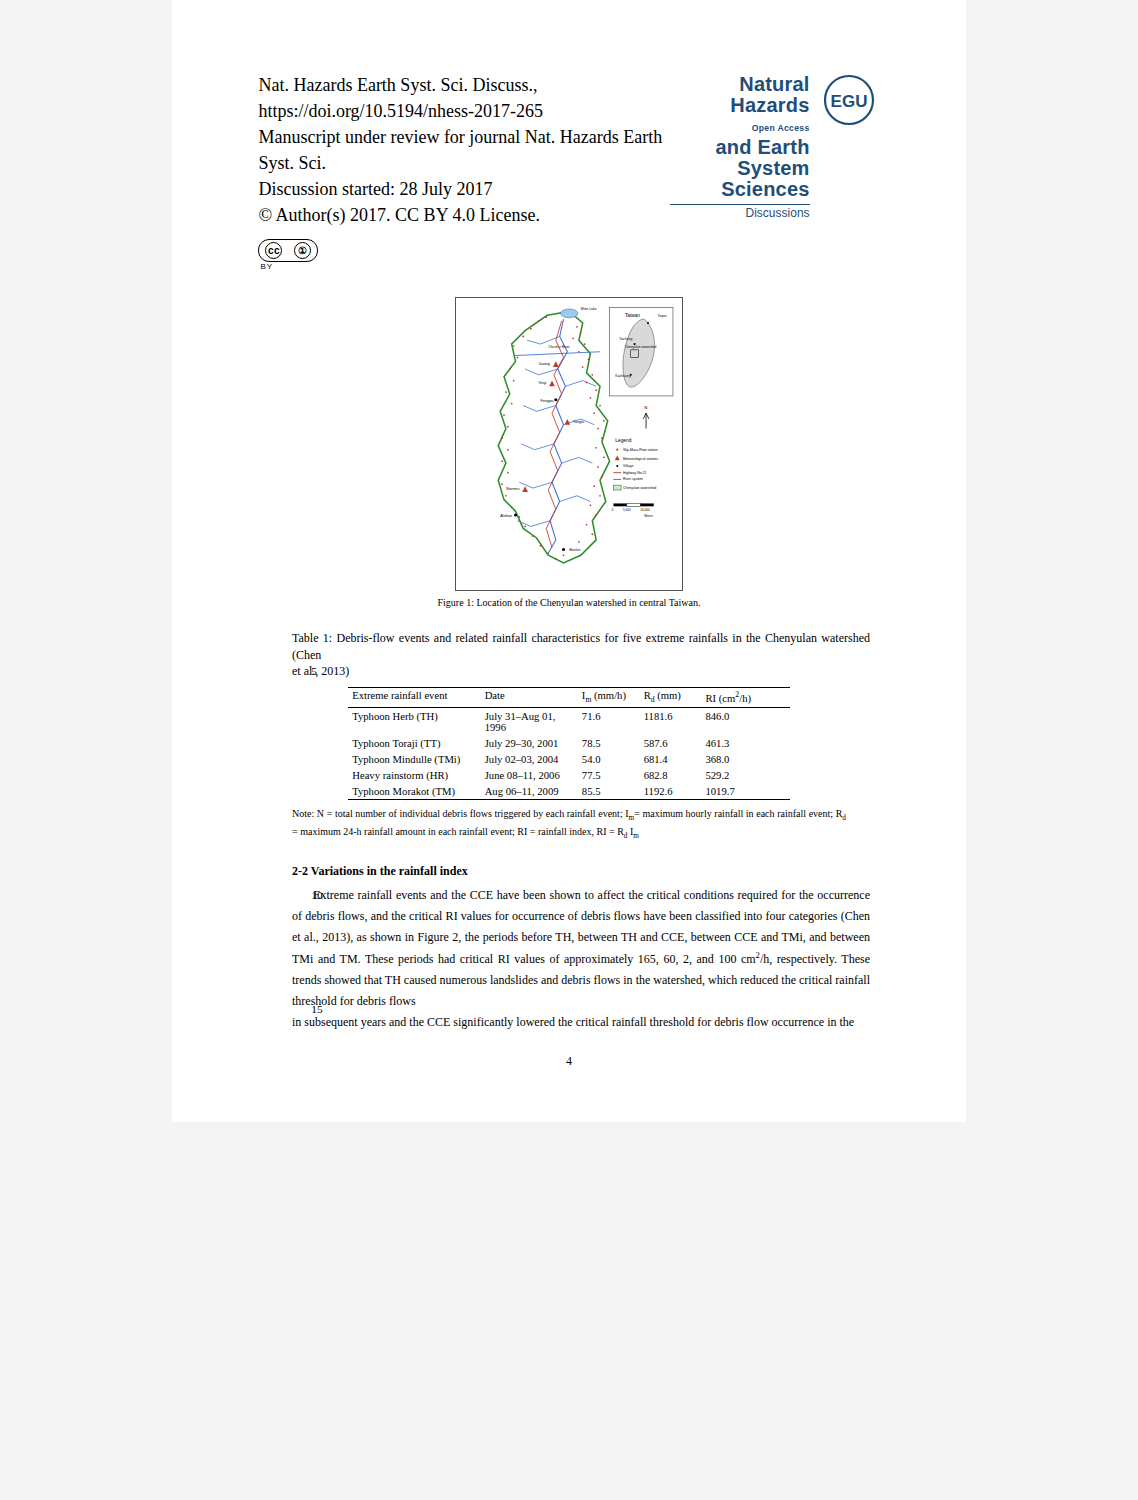Nat. Hazards Earth Syst. Sci. Discuss., https://doi.org/10.5194/nhess-2017-265
Manuscript under review for journal Nat. Hazards Earth Syst. Sci.
Discussion started: 28 July 2017
© Author(s) 2017. CC BY 4.0 License.
Natural Hazards Open Access
and Earth System Sciences
Discussions
EGU
cc ①
BY
Chushui River Mien Lake Jiaxing Xinyi Fengqiu Tongfu Shenmu Alishan Kunlun Taiwan Taipei Taichung Chenyulan watershed Kaohsiung N Legend Slip-Mass-Flow station Meteorological stations Village Highway No.21 River system Chenyulan watershed 0 5,000 10,000 Meters
Figure 1: Location of the Chenyulan watershed in central Taiwan.
Table 1: Debris-flow events and related rainfall characteristics for five extreme rainfalls in the Chenyulan watershed (Chen
5
et al., 2013)
| Extreme rainfall event | Date | I m (mm/h) | R d (mm) | RI (cm 2 /h) |
| --- | --- | --- | --- | --- |
| Typhoon Herb (TH) | July 31–Aug 01, 1996 | 71.6 | 1181.6 | 846.0 |
| Typhoon Toraji (TT) | July 29–30, 2001 | 78.5 | 587.6 | 461.3 |
| Typhoon Mindulle (TMi) | July 02–03, 2004 | 54.0 | 681.4 | 368.0 |
| Heavy rainstorm (HR) | June 08–11, 2006 | 77.5 | 682.8 | 529.2 |
| Typhoon Morakot (TM) | Aug 06–11, 2009 | 85.5 | 1192.6 | 1019.7 |
Note: N = total number of individual debris flows triggered by each rainfall event; Im= maximum hourly rainfall in each rainfall event; Rd = maximum 24-h rainfall amount in each rainfall event; RI = rainfall index, RI = Rd Im
2-2 Variations in the rainfall index
10
Extreme rainfall events and the CCE have been shown to affect the critical conditions required for the occurrence of debris flows, and the critical RI values for occurrence of debris flows have been classified into four categories (Chen et al., 2013), as shown in Figure 2, the periods before TH, between TH and CCE, between CCE and TMi, and between TMi and TM. These periods had critical RI values of approximately 165, 60, 2, and 100 cm2/h, respectively. These trends showed that TH caused numerous landslides and debris flows in the watershed, which reduced the critical rainfall threshold for debris flows
15
in subsequent years and the CCE significantly lowered the critical rainfall threshold for debris flow occurrence in the
4